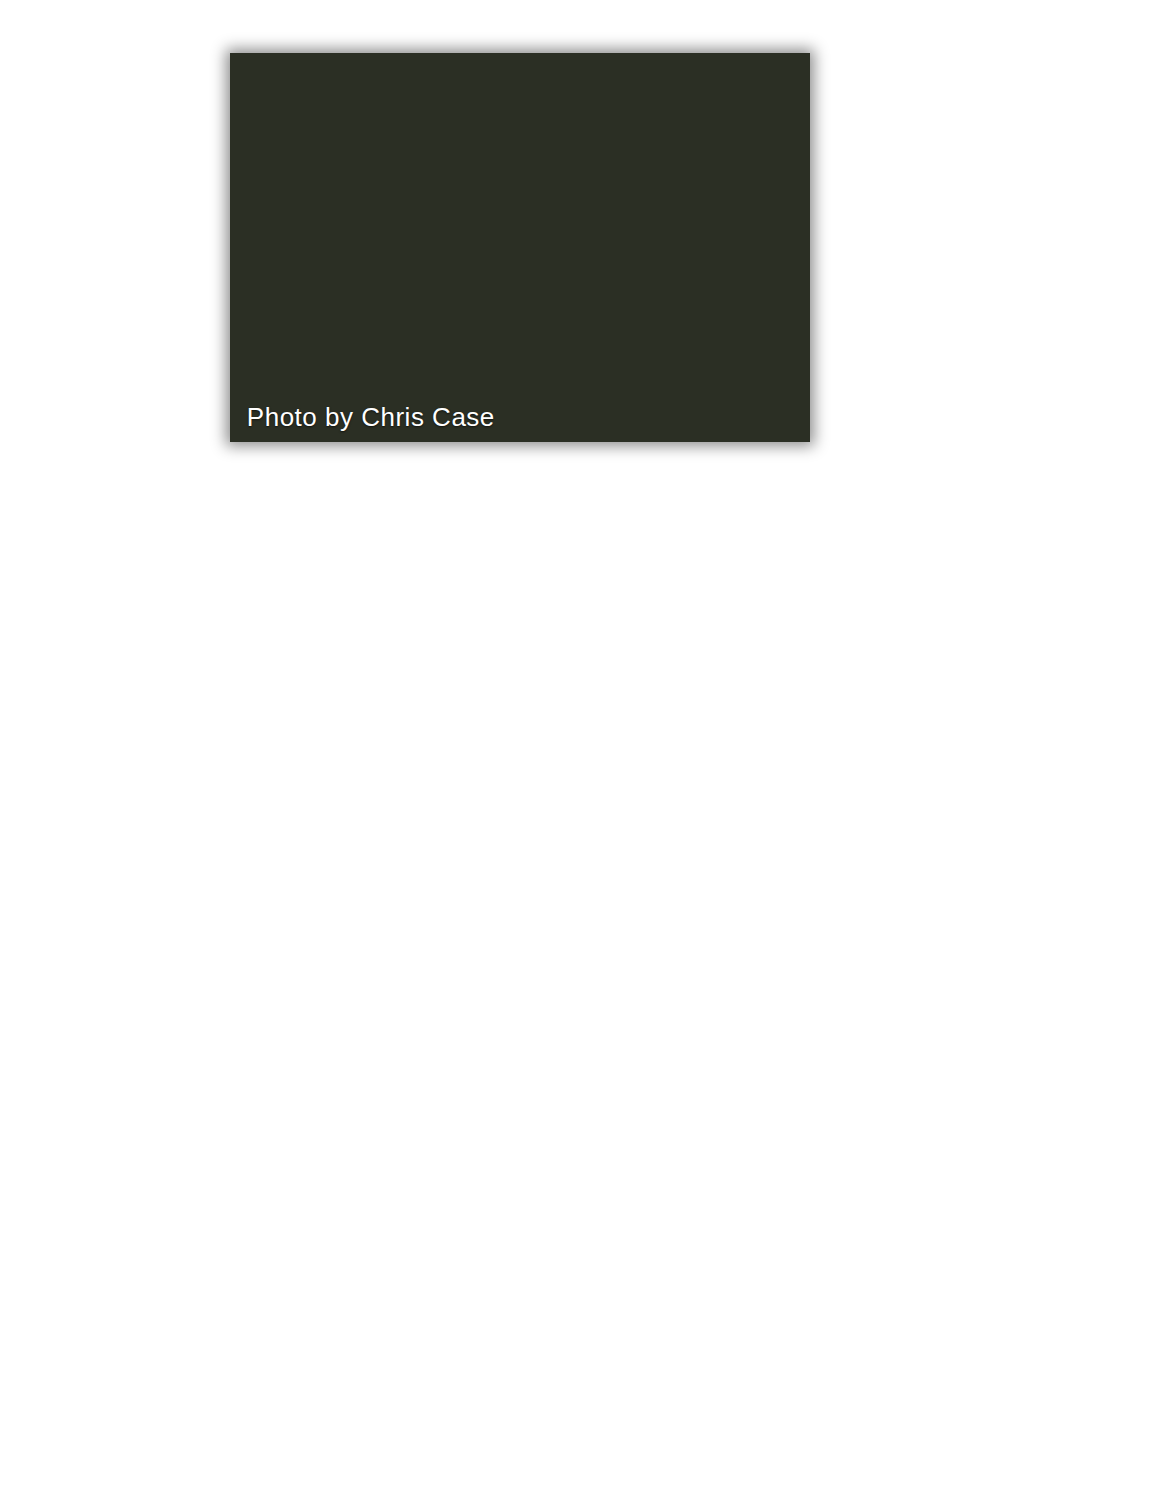Photo by Chris Case